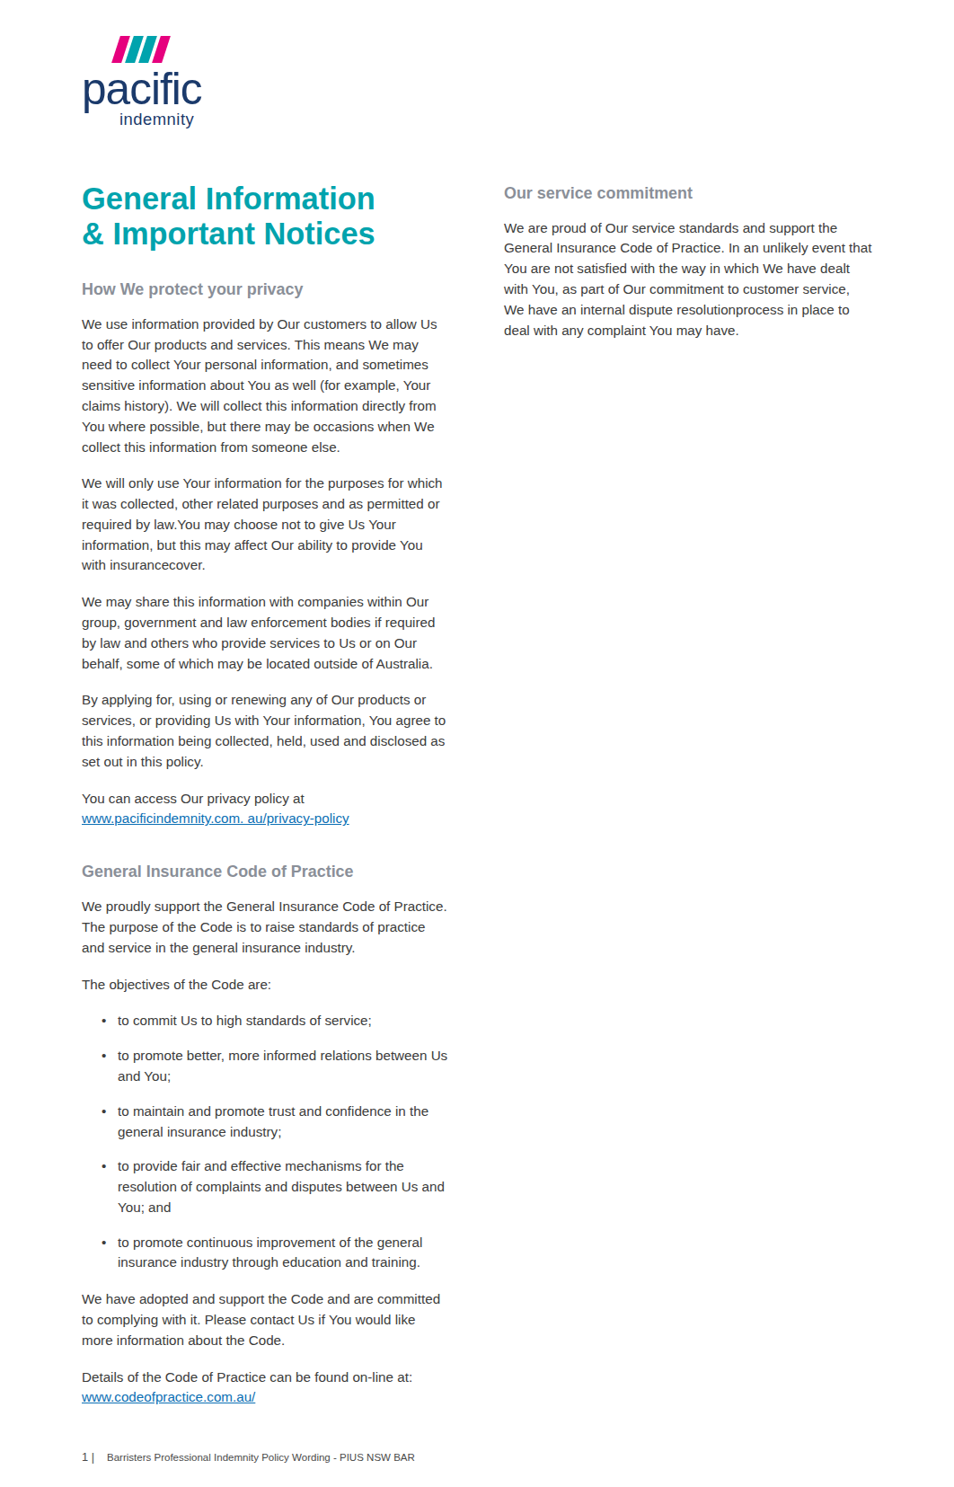pacific
indemnity
General Information
& Important Notices
How We protect your privacy
We use information provided by Our customers to allow Us to offer Our products and services. This means We may need to collect Your personal information, and sometimes sensitive information about You as well (for example, Your claims history). We will collect this information directly from You where possible, but there may be occasions when We collect this information from someone else.
We will only use Your information for the purposes for which it was collected, other related purposes and as permitted or required by law.You may choose not to give Us Your information, but this may affect Our ability to provide You with insurancecover.
We may share this information with companies within Our group, government and law enforcement bodies if required by law and others who provide services to Us or on Our behalf, some of which may be located outside of Australia.
By applying for, using or renewing any of Our products or services, or providing Us with Your information, You agree to this information being collected, held, used and disclosed as set out in this policy.
You can access Our privacy policy at
www.pacificindemnity.com. au/privacy-policy
General Insurance Code of Practice
We proudly support the General Insurance Code of Practice. The purpose of the Code is to raise standards of practice and service in the general insurance industry.
The objectives of the Code are:
to commit Us to high standards of service;
to promote better, more informed relations between Us and You;
to maintain and promote trust and confidence in the general insurance industry;
to provide fair and effective mechanisms for the resolution of complaints and disputes between Us and You; and
to promote continuous improvement of the general insurance industry through education and training.
We have adopted and support the Code and are committed to complying with it. Please contact Us if You would like more information about the Code.
Details of the Code of Practice can be found on-line at: www.codeofpractice.com.au/
Our service commitment
We are proud of Our service standards and support the General Insurance Code of Practice. In an unlikely event that You are not satisfied with the way in which We have dealt with You, as part of Our commitment to customer service, We have an internal dispute resolutionprocess in place to deal with any complaint You may have.
1 | Barristers Professional Indemnity Policy Wording - PIUS NSW BAR